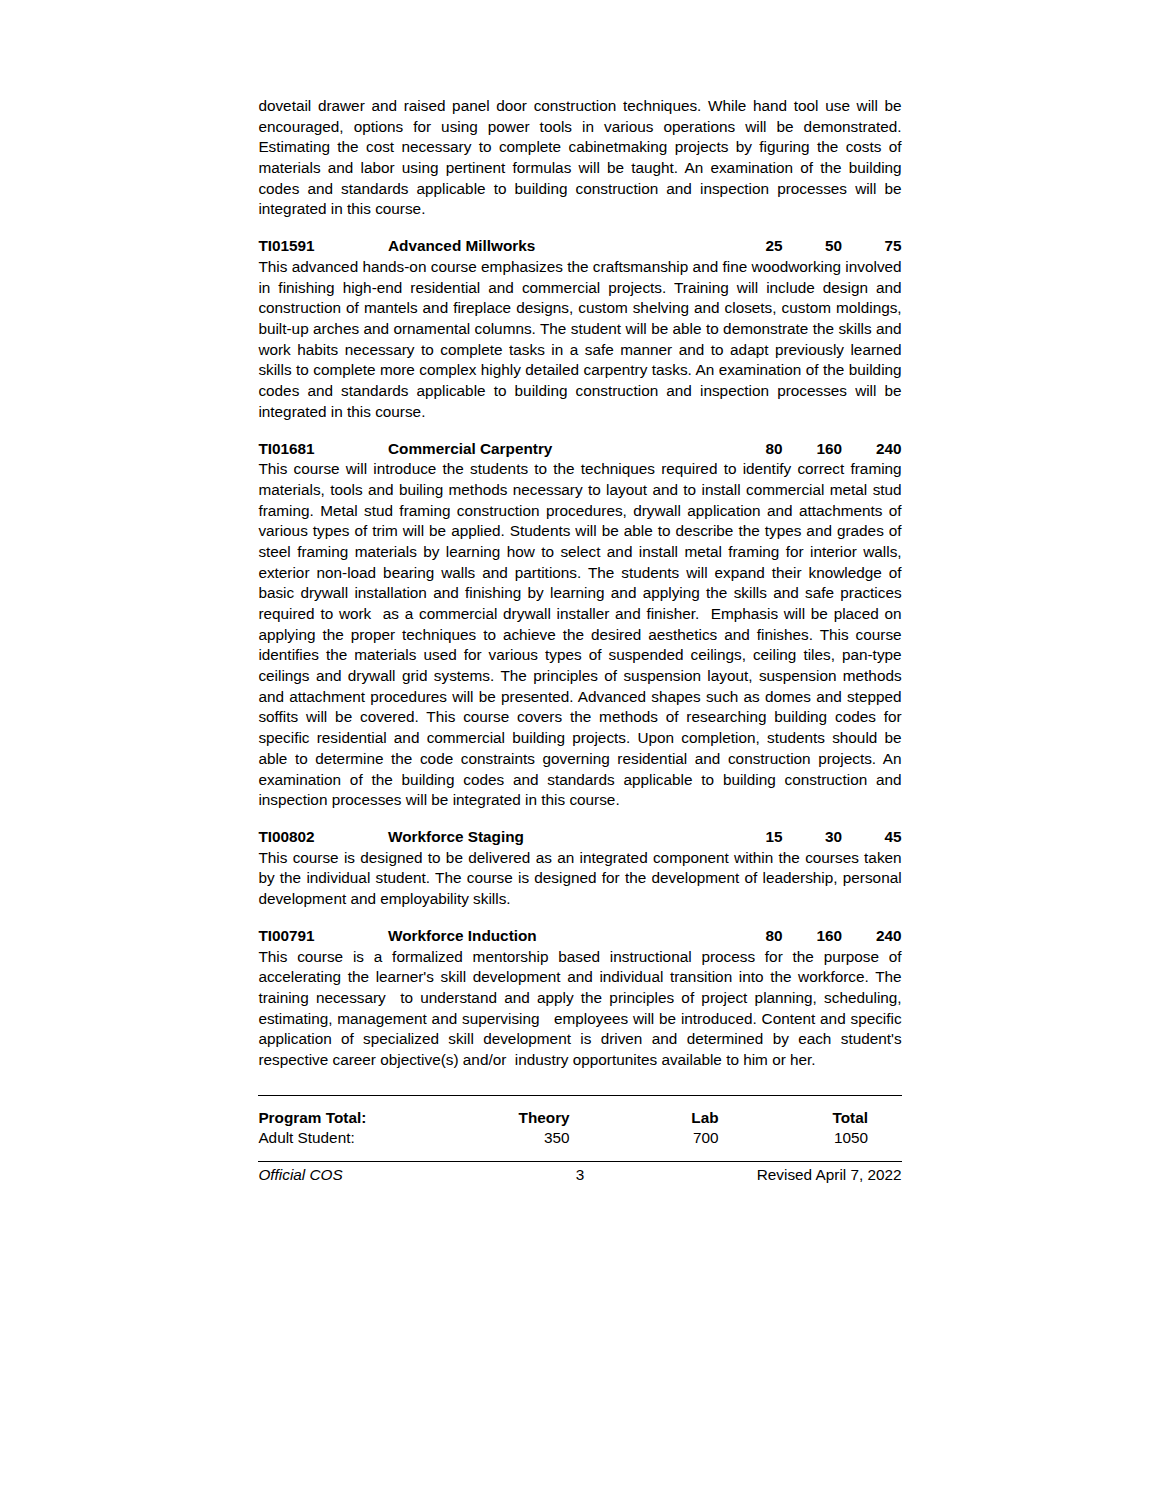dovetail drawer and raised panel door construction techniques. While hand tool use will be encouraged, options for using power tools in various operations will be demonstrated. Estimating the cost necessary to complete cabinetmaking projects by figuring the costs of materials and labor using pertinent formulas will be taught. An examination of the building codes and standards applicable to building construction and inspection processes will be integrated in this course.
TI01591 Advanced Millworks 255075
This advanced hands-on course emphasizes the craftsmanship and fine woodworking involved in finishing high-end residential and commercial projects. Training will include design and construction of mantels and fireplace designs, custom shelving and closets, custom moldings, built-up arches and ornamental columns. The student will be able to demonstrate the skills and work habits necessary to complete tasks in a safe manner and to adapt previously learned skills to complete more complex highly detailed carpentry tasks. An examination of the building codes and standards applicable to building construction and inspection processes will be integrated in this course.
TI01681 Commercial Carpentry 80160240
This course will introduce the students to the techniques required to identify correct framing materials, tools and builing methods necessary to layout and to install commercial metal stud framing. Metal stud framing construction procedures, drywall application and attachments of various types of trim will be applied. Students will be able to describe the types and grades of steel framing materials by learning how to select and install metal framing for interior walls, exterior non-load bearing walls and partitions. The students will expand their knowledge of basic drywall installation and finishing by learning and applying the skills and safe practices required to work as a commercial drywall installer and finisher. Emphasis will be placed on applying the proper techniques to achieve the desired aesthetics and finishes. This course identifies the materials used for various types of suspended ceilings, ceiling tiles, pan-type ceilings and drywall grid systems. The principles of suspension layout, suspension methods and attachment procedures will be presented. Advanced shapes such as domes and stepped soffits will be covered. This course covers the methods of researching building codes for specific residential and commercial building projects. Upon completion, students should be able to determine the code constraints governing residential and construction projects. An examination of the building codes and standards applicable to building construction and inspection processes will be integrated in this course.
TI00802 Workforce Staging 153045
This course is designed to be delivered as an integrated component within the courses taken by the individual student. The course is designed for the development of leadership, personal development and employability skills.
TI00791 Workforce Induction 80160240
This course is a formalized mentorship based instructional process for the purpose of accelerating the learner's skill development and individual transition into the workforce. The training necessary to understand and apply the principles of project planning, scheduling, estimating, management and supervising employees will be introduced. Content and specific application of specialized skill development is driven and determined by each student's respective career objective(s) and/or industry opportunites available to him or her.
| Program Total: | Theory | Lab | Total | |
| Adult Student: | 350 | 700 | 1050 | |
Official COS 3 Revised April 7, 2022